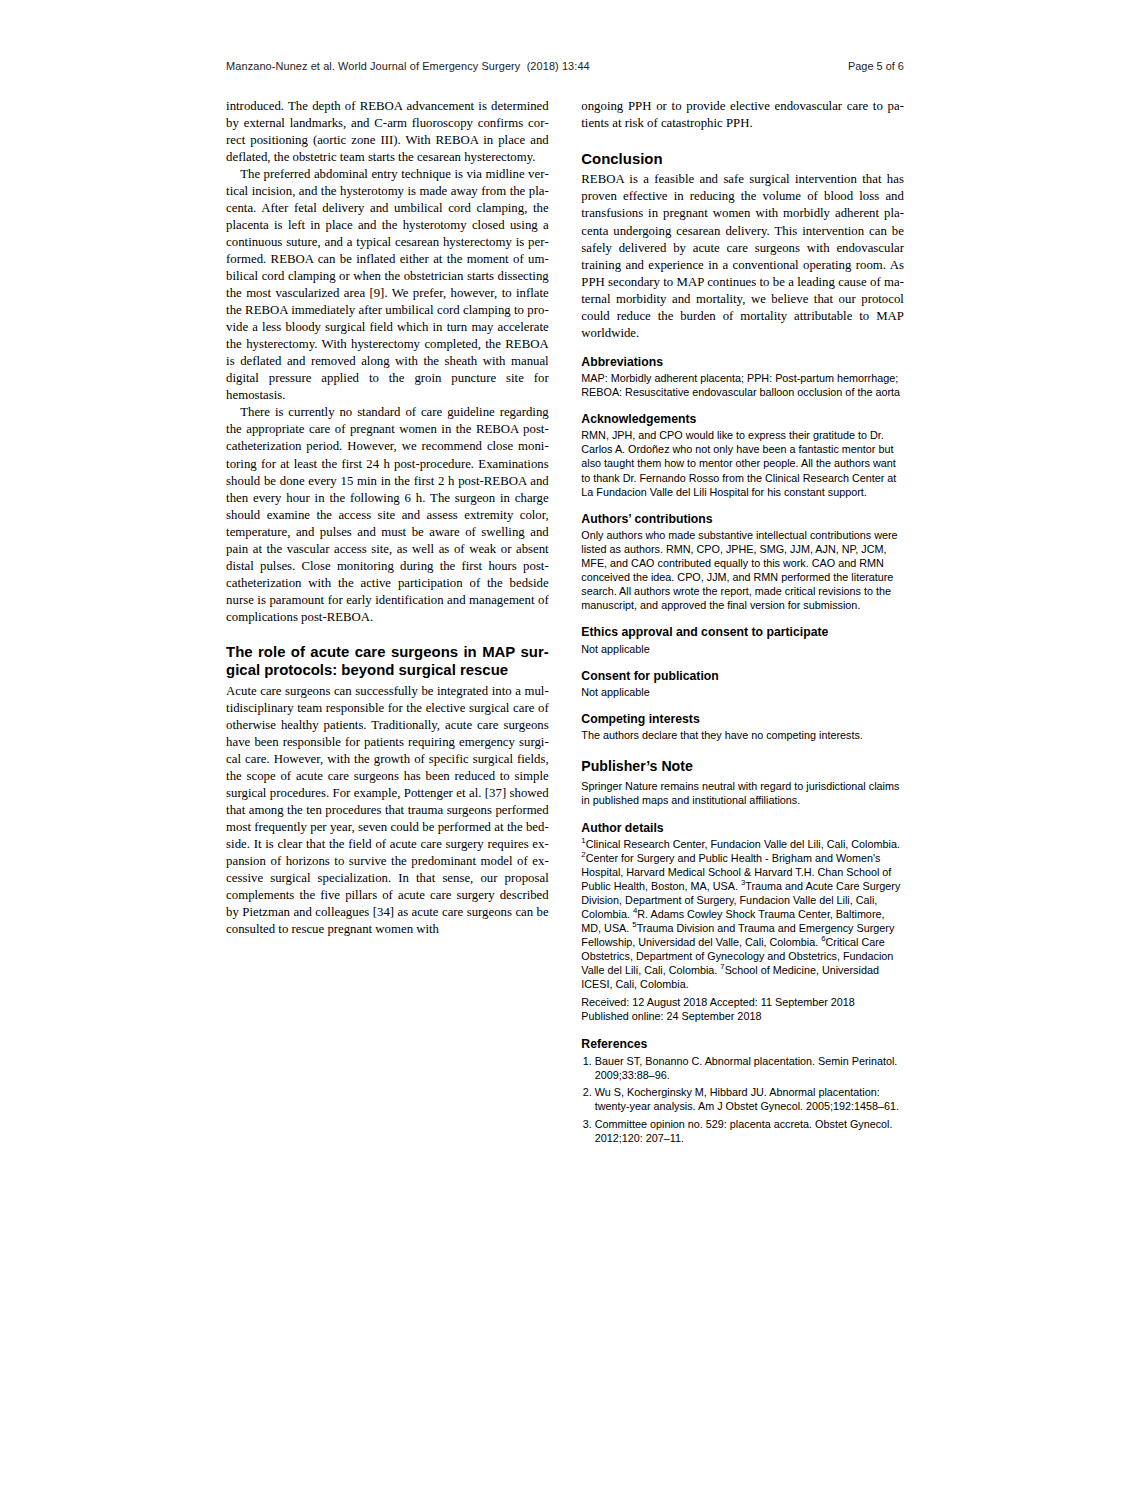Manzano-Nunez et al. World Journal of Emergency Surgery (2018) 13:44
Page 5 of 6
introduced. The depth of REBOA advancement is determined by external landmarks, and C-arm fluoroscopy confirms correct positioning (aortic zone III). With REBOA in place and deflated, the obstetric team starts the cesarean hysterectomy.
The preferred abdominal entry technique is via midline vertical incision, and the hysterotomy is made away from the placenta. After fetal delivery and umbilical cord clamping, the placenta is left in place and the hysterotomy closed using a continuous suture, and a typical cesarean hysterectomy is performed. REBOA can be inflated either at the moment of umbilical cord clamping or when the obstetrician starts dissecting the most vascularized area [9]. We prefer, however, to inflate the REBOA immediately after umbilical cord clamping to provide a less bloody surgical field which in turn may accelerate the hysterectomy. With hysterectomy completed, the REBOA is deflated and removed along with the sheath with manual digital pressure applied to the groin puncture site for hemostasis.
There is currently no standard of care guideline regarding the appropriate care of pregnant women in the REBOA post-catheterization period. However, we recommend close monitoring for at least the first 24 h post-procedure. Examinations should be done every 15 min in the first 2 h post-REBOA and then every hour in the following 6 h. The surgeon in charge should examine the access site and assess extremity color, temperature, and pulses and must be aware of swelling and pain at the vascular access site, as well as of weak or absent distal pulses. Close monitoring during the first hours post-catheterization with the active participation of the bedside nurse is paramount for early identification and management of complications post-REBOA.
The role of acute care surgeons in MAP surgical protocols: beyond surgical rescue
Acute care surgeons can successfully be integrated into a multidisciplinary team responsible for the elective surgical care of otherwise healthy patients. Traditionally, acute care surgeons have been responsible for patients requiring emergency surgical care. However, with the growth of specific surgical fields, the scope of acute care surgeons has been reduced to simple surgical procedures. For example, Pottenger et al. [37] showed that among the ten procedures that trauma surgeons performed most frequently per year, seven could be performed at the bedside. It is clear that the field of acute care surgery requires expansion of horizons to survive the predominant model of excessive surgical specialization. In that sense, our proposal complements the five pillars of acute care surgery described by Pietzman and colleagues [34] as acute care surgeons can be consulted to rescue pregnant women with
ongoing PPH or to provide elective endovascular care to patients at risk of catastrophic PPH.
Conclusion
REBOA is a feasible and safe surgical intervention that has proven effective in reducing the volume of blood loss and transfusions in pregnant women with morbidly adherent placenta undergoing cesarean delivery. This intervention can be safely delivered by acute care surgeons with endovascular training and experience in a conventional operating room. As PPH secondary to MAP continues to be a leading cause of maternal morbidity and mortality, we believe that our protocol could reduce the burden of mortality attributable to MAP worldwide.
Abbreviations
MAP: Morbidly adherent placenta; PPH: Post-partum hemorrhage; REBOA: Resuscitative endovascular balloon occlusion of the aorta
Acknowledgements
RMN, JPH, and CPO would like to express their gratitude to Dr. Carlos A. Ordoñez who not only have been a fantastic mentor but also taught them how to mentor other people. All the authors want to thank Dr. Fernando Rosso from the Clinical Research Center at La Fundacion Valle del Lili Hospital for his constant support.
Authors’ contributions
Only authors who made substantive intellectual contributions were listed as authors. RMN, CPO, JPHE, SMG, JJM, AJN, NP, JCM, MFE, and CAO contributed equally to this work. CAO and RMN conceived the idea. CPO, JJM, and RMN performed the literature search. All authors wrote the report, made critical revisions to the manuscript, and approved the final version for submission.
Ethics approval and consent to participate
Not applicable
Consent for publication
Not applicable
Competing interests
The authors declare that they have no competing interests.
Publisher’s Note
Springer Nature remains neutral with regard to jurisdictional claims in published maps and institutional affiliations.
Author details
1Clinical Research Center, Fundacion Valle del Lili, Cali, Colombia. 2Center for Surgery and Public Health - Brigham and Women's Hospital, Harvard Medical School & Harvard T.H. Chan School of Public Health, Boston, MA, USA. 3Trauma and Acute Care Surgery Division, Department of Surgery, Fundacion Valle del Lili, Cali, Colombia. 4R. Adams Cowley Shock Trauma Center, Baltimore, MD, USA. 5Trauma Division and Trauma and Emergency Surgery Fellowship, Universidad del Valle, Cali, Colombia. 6Critical Care Obstetrics, Department of Gynecology and Obstetrics, Fundacion Valle del Lili, Cali, Colombia. 7School of Medicine, Universidad ICESI, Cali, Colombia.
Received: 12 August 2018 Accepted: 11 September 2018
Published online: 24 September 2018
References
Bauer ST, Bonanno C. Abnormal placentation. Semin Perinatol. 2009;33:88–96.
Wu S, Kocherginsky M, Hibbard JU. Abnormal placentation: twenty-year analysis. Am J Obstet Gynecol. 2005;192:1458–61.
Committee opinion no. 529: placenta accreta. Obstet Gynecol. 2012;120: 207–11.